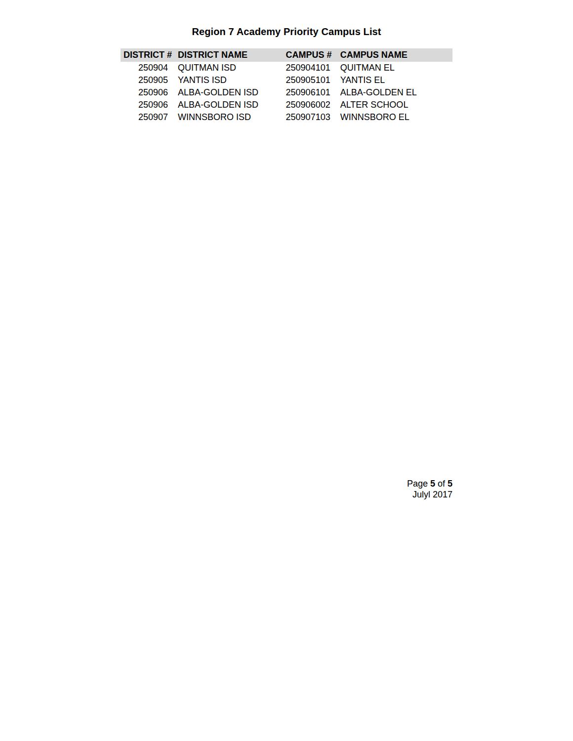Region 7 Academy Priority Campus List
| DISTRICT # | DISTRICT NAME | CAMPUS # | CAMPUS NAME |
| --- | --- | --- | --- |
| 250904 | QUITMAN ISD | 250904101 | QUITMAN EL |
| 250905 | YANTIS ISD | 250905101 | YANTIS EL |
| 250906 | ALBA-GOLDEN ISD | 250906101 | ALBA-GOLDEN EL |
| 250906 | ALBA-GOLDEN ISD | 250906002 | ALTER SCHOOL |
| 250907 | WINNSBORO ISD | 250907103 | WINNSBORO EL |
Page 5 of 5
Julyl 2017